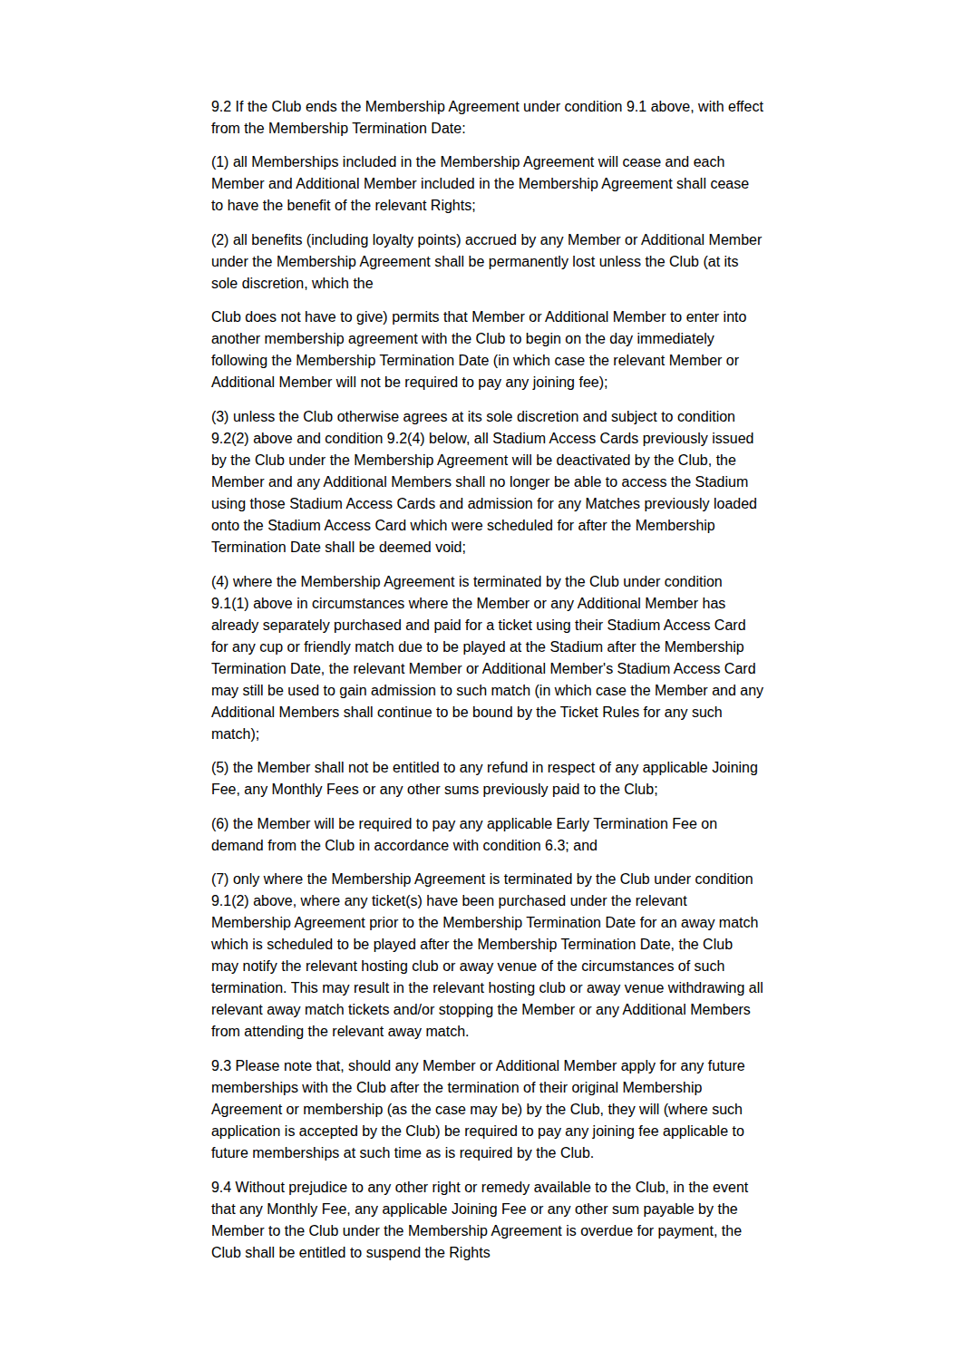9.2 If the Club ends the Membership Agreement under condition 9.1 above, with effect from the Membership Termination Date:
(1) all Memberships included in the Membership Agreement will cease and each Member and Additional Member included in the Membership Agreement shall cease to have the benefit of the relevant Rights;
(2) all benefits (including loyalty points) accrued by any Member or Additional Member under the Membership Agreement shall be permanently lost unless the Club (at its sole discretion, which the
Club does not have to give) permits that Member or Additional Member to enter into another membership agreement with the Club to begin on the day immediately following the Membership Termination Date (in which case the relevant Member or Additional Member will not be required to pay any joining fee);
(3) unless the Club otherwise agrees at its sole discretion and subject to condition 9.2(2) above and condition 9.2(4) below, all Stadium Access Cards previously issued by the Club under the Membership Agreement will be deactivated by the Club, the Member and any Additional Members shall no longer be able to access the Stadium using those Stadium Access Cards and admission for any Matches previously loaded onto the Stadium Access Card which were scheduled for after the Membership Termination Date shall be deemed void;
(4) where the Membership Agreement is terminated by the Club under condition 9.1(1) above in circumstances where the Member or any Additional Member has already separately purchased and paid for a ticket using their Stadium Access Card for any cup or friendly match due to be played at the Stadium after the Membership Termination Date, the relevant Member or Additional Member's Stadium Access Card may still be used to gain admission to such match (in which case the Member and any Additional Members shall continue to be bound by the Ticket Rules for any such match);
(5) the Member shall not be entitled to any refund in respect of any applicable Joining Fee, any Monthly Fees or any other sums previously paid to the Club;
(6) the Member will be required to pay any applicable Early Termination Fee on demand from the Club in accordance with condition 6.3; and
(7) only where the Membership Agreement is terminated by the Club under condition 9.1(2) above, where any ticket(s) have been purchased under the relevant Membership Agreement prior to the Membership Termination Date for an away match which is scheduled to be played after the Membership Termination Date, the Club may notify the relevant hosting club or away venue of the circumstances of such termination. This may result in the relevant hosting club or away venue withdrawing all relevant away match tickets and/or stopping the Member or any Additional Members from attending the relevant away match.
9.3 Please note that, should any Member or Additional Member apply for any future memberships with the Club after the termination of their original Membership Agreement or membership (as the case may be) by the Club, they will (where such application is accepted by the Club) be required to pay any joining fee applicable to future memberships at such time as is required by the Club.
9.4 Without prejudice to any other right or remedy available to the Club, in the event that any Monthly Fee, any applicable Joining Fee or any other sum payable by the Member to the Club under the Membership Agreement is overdue for payment, the Club shall be entitled to suspend the Rights